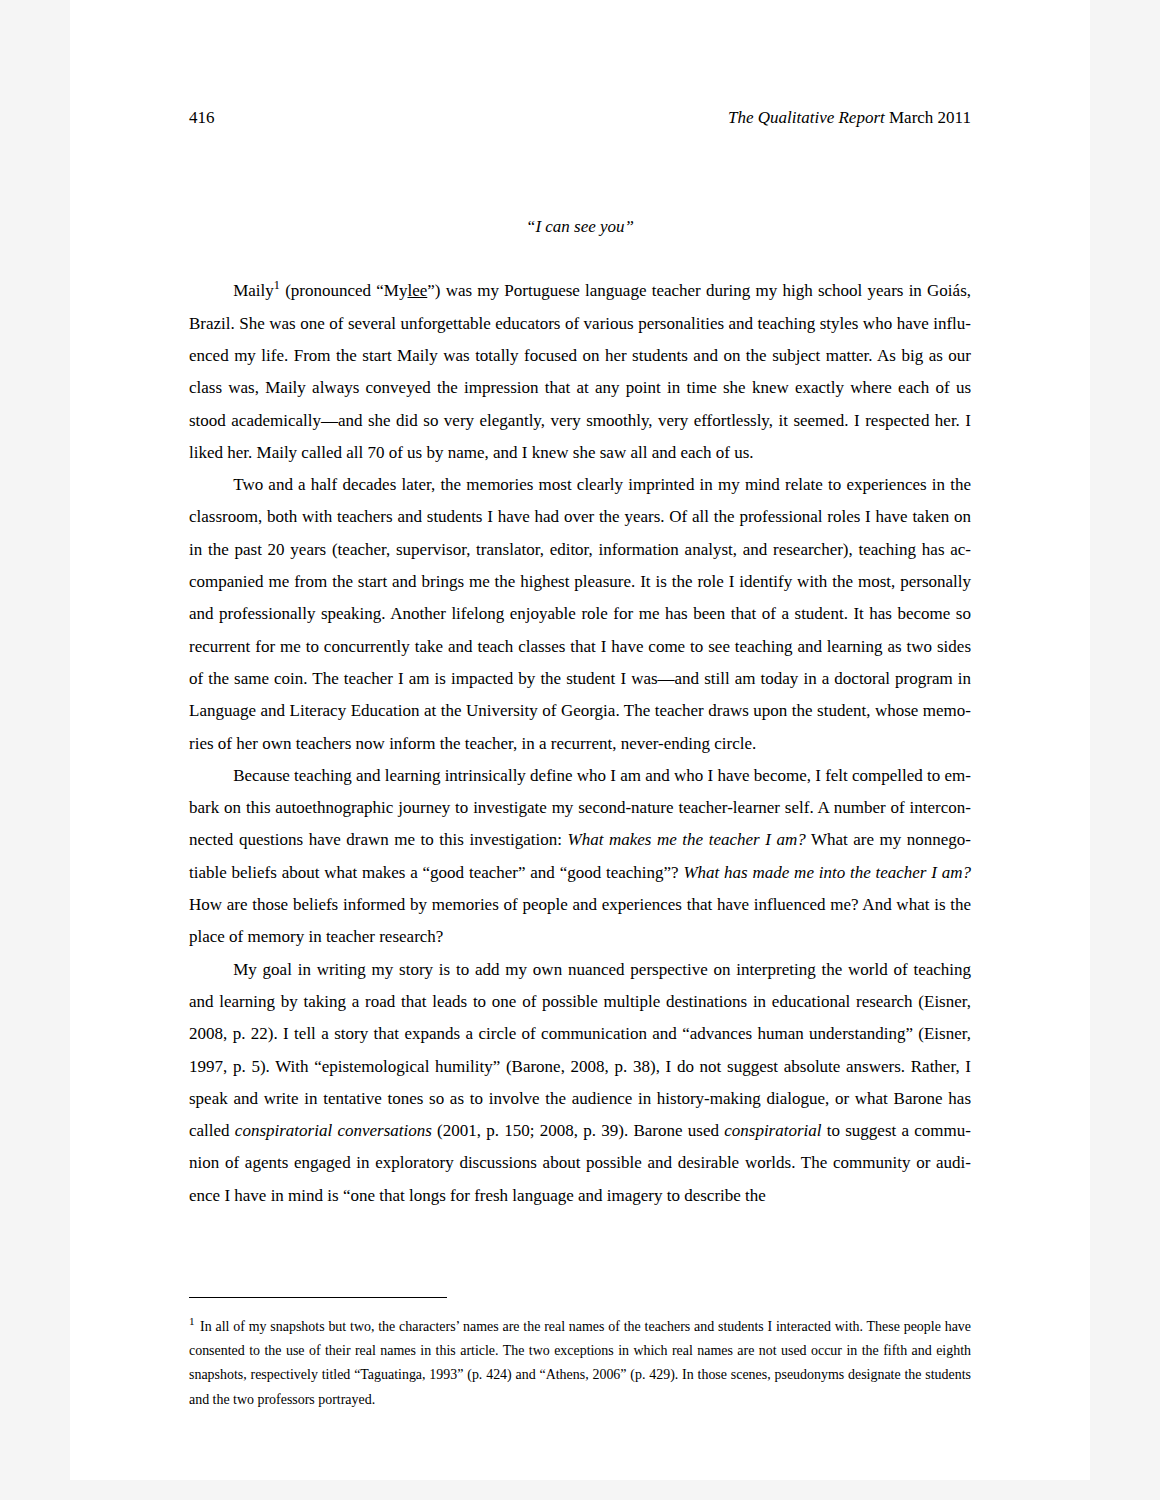416 The Qualitative Report March 2011
“I can see you”
Maily1 (pronounced “Mylee”) was my Portuguese language teacher during my high school years in Goiás, Brazil. She was one of several unforgettable educators of various personalities and teaching styles who have influenced my life. From the start Maily was totally focused on her students and on the subject matter. As big as our class was, Maily always conveyed the impression that at any point in time she knew exactly where each of us stood academically—and she did so very elegantly, very smoothly, very effortlessly, it seemed. I respected her. I liked her. Maily called all 70 of us by name, and I knew she saw all and each of us.
Two and a half decades later, the memories most clearly imprinted in my mind relate to experiences in the classroom, both with teachers and students I have had over the years. Of all the professional roles I have taken on in the past 20 years (teacher, supervisor, translator, editor, information analyst, and researcher), teaching has accompanied me from the start and brings me the highest pleasure. It is the role I identify with the most, personally and professionally speaking. Another lifelong enjoyable role for me has been that of a student. It has become so recurrent for me to concurrently take and teach classes that I have come to see teaching and learning as two sides of the same coin. The teacher I am is impacted by the student I was—and still am today in a doctoral program in Language and Literacy Education at the University of Georgia. The teacher draws upon the student, whose memories of her own teachers now inform the teacher, in a recurrent, never-ending circle.
Because teaching and learning intrinsically define who I am and who I have become, I felt compelled to embark on this autoethnographic journey to investigate my second-nature teacher-learner self. A number of interconnected questions have drawn me to this investigation: What makes me the teacher I am? What are my nonnegotiable beliefs about what makes a “good teacher” and “good teaching”? What has made me into the teacher I am? How are those beliefs informed by memories of people and experiences that have influenced me? And what is the place of memory in teacher research?
My goal in writing my story is to add my own nuanced perspective on interpreting the world of teaching and learning by taking a road that leads to one of possible multiple destinations in educational research (Eisner, 2008, p. 22). I tell a story that expands a circle of communication and “advances human understanding” (Eisner, 1997, p. 5). With “epistemological humility” (Barone, 2008, p. 38), I do not suggest absolute answers. Rather, I speak and write in tentative tones so as to involve the audience in history-making dialogue, or what Barone has called conspiratorial conversations (2001, p. 150; 2008, p. 39). Barone used conspiratorial to suggest a communion of agents engaged in exploratory discussions about possible and desirable worlds. The community or audience I have in mind is “one that longs for fresh language and imagery to describe the
1 In all of my snapshots but two, the characters’ names are the real names of the teachers and students I interacted with. These people have consented to the use of their real names in this article. The two exceptions in which real names are not used occur in the fifth and eighth snapshots, respectively titled “Taguatinga, 1993” (p. 424) and “Athens, 2006” (p. 429). In those scenes, pseudonyms designate the students and the two professors portrayed.